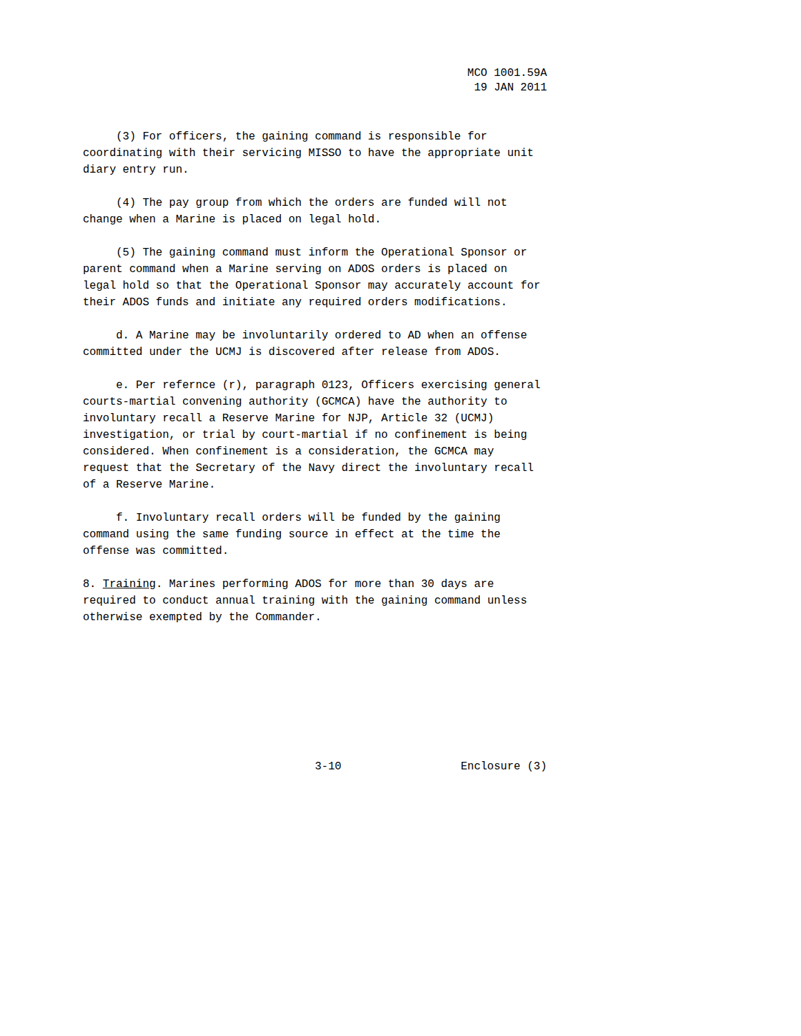MCO 1001.59A
19 JAN 2011
(3) For officers, the gaining command is responsible for coordinating with their servicing MISSO to have the appropriate unit diary entry run.
(4) The pay group from which the orders are funded will not change when a Marine is placed on legal hold.
(5) The gaining command must inform the Operational Sponsor or parent command when a Marine serving on ADOS orders is placed on legal hold so that the Operational Sponsor may accurately account for their ADOS funds and initiate any required orders modifications.
d. A Marine may be involuntarily ordered to AD when an offense committed under the UCMJ is discovered after release from ADOS.
e. Per refernce (r), paragraph 0123, Officers exercising general courts-martial convening authority (GCMCA) have the authority to involuntary recall a Reserve Marine for NJP, Article 32 (UCMJ) investigation, or trial by court-martial if no confinement is being considered. When confinement is a consideration, the GCMCA may request that the Secretary of the Navy direct the involuntary recall of a Reserve Marine.
f. Involuntary recall orders will be funded by the gaining command using the same funding source in effect at the time the offense was committed.
8. Training. Marines performing ADOS for more than 30 days are required to conduct annual training with the gaining command unless otherwise exempted by the Commander.
3-10 Enclosure (3)